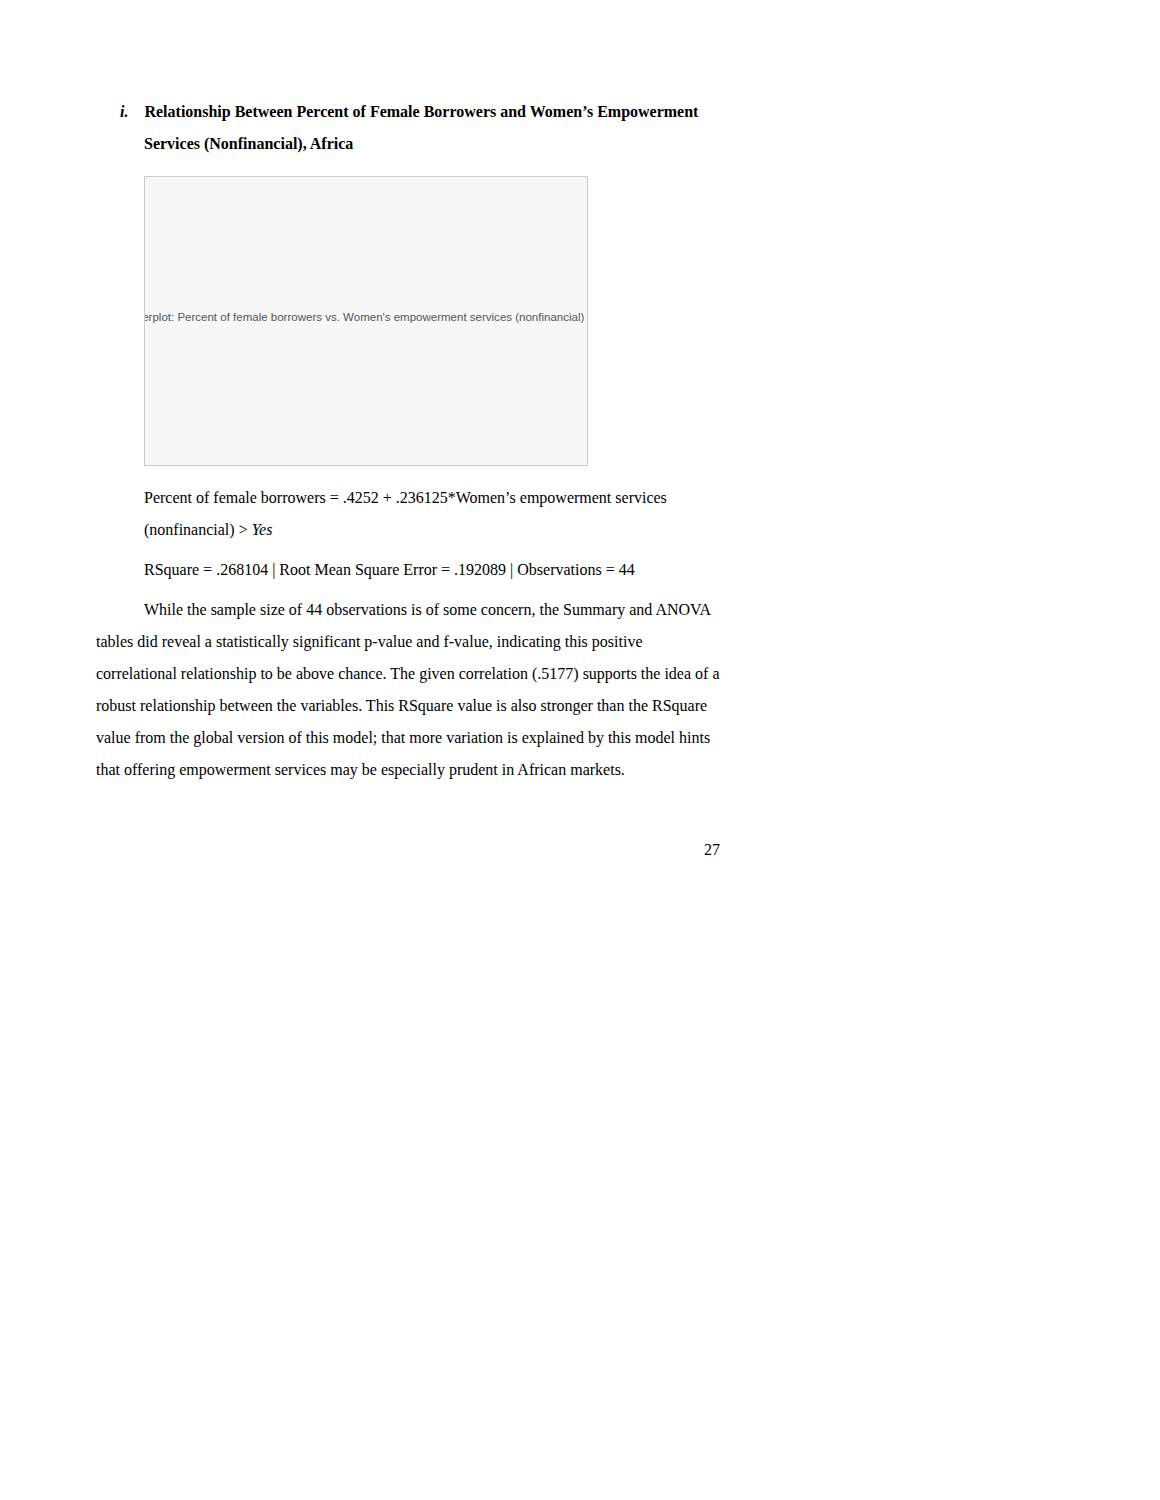i. Relationship Between Percent of Female Borrowers and Women’s Empowerment Services (Nonfinancial), Africa
Percent of female borrowers = .4252 + .236125*Women’s empowerment services (nonfinancial) > Yes
RSquare = .268104 | Root Mean Square Error = .192089 | Observations = 44
While the sample size of 44 observations is of some concern, the Summary and ANOVA tables did reveal a statistically significant p-value and f-value, indicating this positive correlational relationship to be above chance. The given correlation (.5177) supports the idea of a robust relationship between the variables. This RSquare value is also stronger than the RSquare value from the global version of this model; that more variation is explained by this model hints that offering empowerment services may be especially prudent in African markets.
27